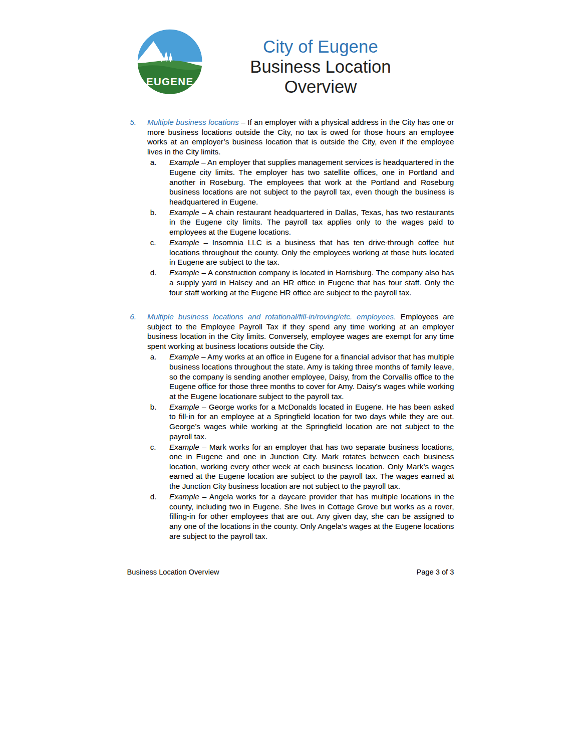EUGENE
City of Eugene
Business Location Overview
5. Multiple business locations – If an employer with a physical address in the City has one or more business locations outside the City, no tax is owed for those hours an employee works at an employer’s business location that is outside the City, even if the employee lives in the City limits.
a. Example – An employer that supplies management services is headquartered in the Eugene city limits. The employer has two satellite offices, one in Portland and another in Roseburg. The employees that work at the Portland and Roseburg business locations are not subject to the payroll tax, even though the business is headquartered in Eugene.
b. Example – A chain restaurant headquartered in Dallas, Texas, has two restaurants in the Eugene city limits. The payroll tax applies only to the wages paid to employees at the Eugene locations.
c. Example – Insomnia LLC is a business that has ten drive-through coffee hut locations throughout the county. Only the employees working at those huts located in Eugene are subject to the tax.
d. Example – A construction company is located in Harrisburg. The company also has a supply yard in Halsey and an HR office in Eugene that has four staff. Only the four staff working at the Eugene HR office are subject to the payroll tax.
6. Multiple business locations and rotational/fill-in/roving/etc. employees. Employees are subject to the Employee Payroll Tax if they spend any time working at an employer business location in the City limits. Conversely, employee wages are exempt for any time spent working at business locations outside the City.
a. Example – Amy works at an office in Eugene for a financial advisor that has multiple business locations throughout the state. Amy is taking three months of family leave, so the company is sending another employee, Daisy, from the Corvallis office to the Eugene office for those three months to cover for Amy. Daisy’s wages while working at the Eugene locationare subject to the payroll tax.
b. Example – George works for a McDonalds located in Eugene. He has been asked to fill-in for an employee at a Springfield location for two days while they are out. George’s wages while working at the Springfield location are not subject to the payroll tax.
c. Example – Mark works for an employer that has two separate business locations, one in Eugene and one in Junction City. Mark rotates between each business location, working every other week at each business location. Only Mark’s wages earned at the Eugene location are subject to the payroll tax. The wages earned at the Junction City business location are not subject to the payroll tax.
d. Example – Angela works for a daycare provider that has multiple locations in the county, including two in Eugene. She lives in Cottage Grove but works as a rover, filling-in for other employees that are out. Any given day, she can be assigned to any one of the locations in the county. Only Angela’s wages at the Eugene locations are subject to the payroll tax.
Business Location Overview
Page 3 of 3